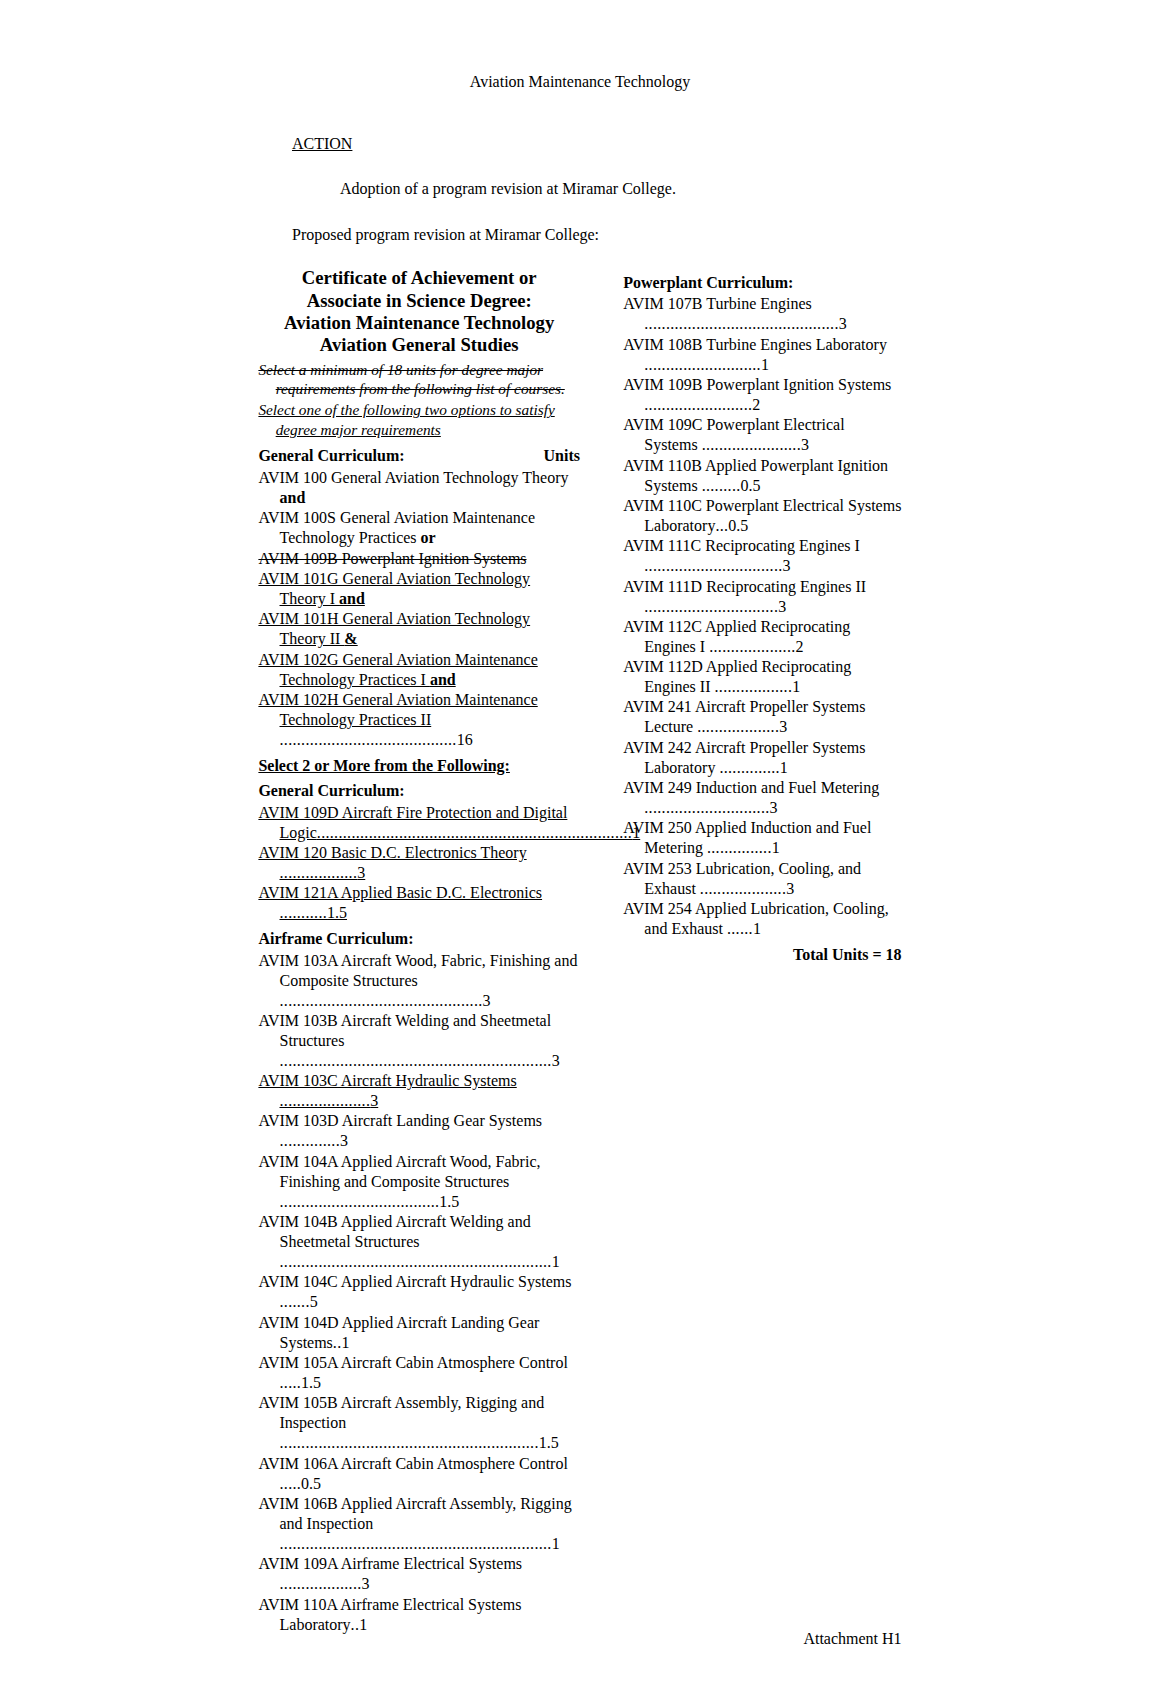Aviation Maintenance Technology
ACTION
Adoption of a program revision at Miramar College.
Proposed program revision at Miramar College:
Certificate of Achievement or
Associate in Science Degree:
Aviation Maintenance Technology
Aviation General Studies
Select a minimum of 18 units for degree major requirements from the following list of courses.
Select one of the following two options to satisfy degree major requirements
General Curriculum: Units
AVIM 100 General Aviation Technology Theory and
AVIM 100S General Aviation Maintenance Technology Practices or
AVIM 109B Powerplant Ignition Systems
AVIM 101G General Aviation Technology Theory I and
AVIM 101H General Aviation Technology Theory II &
AVIM 102G General Aviation Maintenance Technology Practices I and
AVIM 102H General Aviation Maintenance Technology Practices II ......................................... 16
Select 2 or More from the Following:
General Curriculum:
AVIM 109D Aircraft Fire Protection and Digital Logic......................................................................... 1
AVIM 120 Basic D.C. Electronics Theory .................. 3
AVIM 121A Applied Basic D.C. Electronics ........... 1.5
Airframe Curriculum:
AVIM 103A Aircraft Wood, Fabric, Finishing and Composite Structures ............................................... 3
AVIM 103B Aircraft Welding and Sheetmetal Structures ............................................................... 3
AVIM 103C Aircraft Hydraulic Systems ..................... 3
AVIM 103D Aircraft Landing Gear Systems .............. 3
AVIM 104A Applied Aircraft Wood, Fabric, Finishing and Composite Structures ..................................... 1.5
AVIM 104B Applied Aircraft Welding and Sheetmetal Structures ............................................................... 1
AVIM 104C Applied Aircraft Hydraulic Systems ....... 5
AVIM 104D Applied Aircraft Landing Gear Systems.. 1
AVIM 105A Aircraft Cabin Atmosphere Control ..... 1.5
AVIM 105B Aircraft Assembly, Rigging and Inspection ............................................................ 1.5
AVIM 106A Aircraft Cabin Atmosphere Control ..... 0.5
AVIM 106B Applied Aircraft Assembly, Rigging and Inspection ............................................................... 1
AVIM 109A Airframe Electrical Systems ................... 3
AVIM 110A Airframe Electrical Systems Laboratory.. 1
Powerplant Curriculum:
AVIM 107B Turbine Engines ............................................. 3
AVIM 108B Turbine Engines Laboratory ........................... 1
AVIM 109B Powerplant Ignition Systems ......................... 2
AVIM 109C Powerplant Electrical Systems ....................... 3
AVIM 110B Applied Powerplant Ignition Systems ......... 0.5
AVIM 110C Powerplant Electrical Systems Laboratory... 0.5
AVIM 111C Reciprocating Engines I ................................ 3
AVIM 111D Reciprocating Engines II ............................... 3
AVIM 112C Applied Reciprocating Engines I .................... 2
AVIM 112D Applied Reciprocating Engines II .................. 1
AVIM 241 Aircraft Propeller Systems Lecture ................... 3
AVIM 242 Aircraft Propeller Systems Laboratory .............. 1
AVIM 249 Induction and Fuel Metering ............................. 3
AVIM 250 Applied Induction and Fuel Metering ............... 1
AVIM 253 Lubrication, Cooling, and Exhaust .................... 3
AVIM 254 Applied Lubrication, Cooling, and Exhaust ...... 1
Total Units = 18
Attachment H1